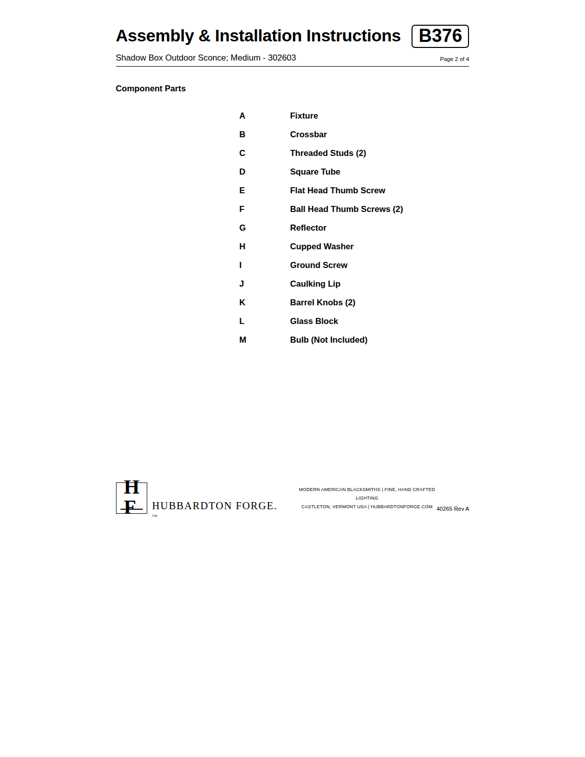Assembly & Installation Instructions
B376
Shadow Box Outdoor Sconce; Medium - 302603
Page 2 of 4
Component Parts
| A | Fixture |
| B | Crossbar |
| C | Threaded Studs (2) |
| D | Square Tube |
| E | Flat Head Thumb Screw |
| F | Ball Head Thumb Screws (2) |
| G | Reflector |
| H | Cupped Washer |
| I | Ground Screw |
| J | Caulking Lip |
| K | Barrel Knobs (2) |
| L | Glass Block |
| M | Bulb (Not Included) |
H F
HUBBARDTON FORGE.TM
MODERN AMERICAN BLACKSMITHS | FINE, HAND CRAFTED LIGHTING
CASTLETON, VERMONT USA | HUBBARDTONFORGE.COM
40265 Rev A